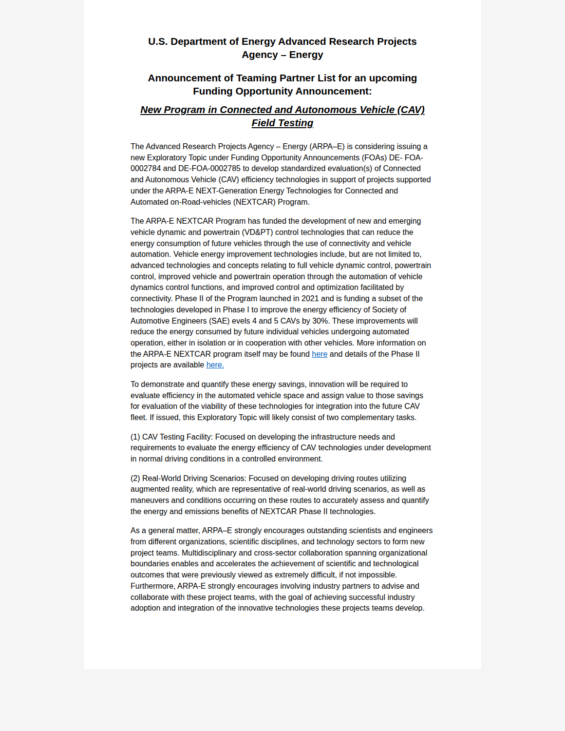U.S. Department of Energy Advanced Research Projects Agency – Energy
Announcement of Teaming Partner List for an upcoming Funding Opportunity Announcement:
New Program in Connected and Autonomous Vehicle (CAV) Field Testing
The Advanced Research Projects Agency – Energy (ARPA–E) is considering issuing a new Exploratory Topic under Funding Opportunity Announcements (FOAs) DE- FOA-0002784 and DE-FOA-0002785 to develop standardized evaluation(s) of Connected and Autonomous Vehicle (CAV) efficiency technologies in support of projects supported under the ARPA-E NEXT-Generation Energy Technologies for Connected and Automated on-Road-vehicles (NEXTCAR) Program.
The ARPA-E NEXTCAR Program has funded the development of new and emerging vehicle dynamic and powertrain (VD&PT) control technologies that can reduce the energy consumption of future vehicles through the use of connectivity and vehicle automation. Vehicle energy improvement technologies include, but are not limited to, advanced technologies and concepts relating to full vehicle dynamic control, powertrain control, improved vehicle and powertrain operation through the automation of vehicle dynamics control functions, and improved control and optimization facilitated by connectivity. Phase II of the Program launched in 2021 and is funding a subset of the technologies developed in Phase I to improve the energy efficiency of Society of Automotive Engineers (SAE) evels 4 and 5 CAVs by 30%. These improvements will reduce the energy consumed by future individual vehicles undergoing automated operation, either in isolation or in cooperation with other vehicles. More information on the ARPA-E NEXTCAR program itself may be found here and details of the Phase II projects are available here.
To demonstrate and quantify these energy savings, innovation will be required to evaluate efficiency in the automated vehicle space and assign value to those savings for evaluation of the viability of these technologies for integration into the future CAV fleet. If issued, this Exploratory Topic will likely consist of two complementary tasks.
(1) CAV Testing Facility: Focused on developing the infrastructure needs and requirements to evaluate the energy efficiency of CAV technologies under development in normal driving conditions in a controlled environment.
(2) Real-World Driving Scenarios: Focused on developing driving routes utilizing augmented reality, which are representative of real-world driving scenarios, as well as maneuvers and conditions occurring on these routes to accurately assess and quantify the energy and emissions benefits of NEXTCAR Phase II technologies.
As a general matter, ARPA–E strongly encourages outstanding scientists and engineers from different organizations, scientific disciplines, and technology sectors to form new project teams. Multidisciplinary and cross-sector collaboration spanning organizational boundaries enables and accelerates the achievement of scientific and technological outcomes that were previously viewed as extremely difficult, if not impossible. Furthermore, ARPA-E strongly encourages involving industry partners to advise and collaborate with these project teams, with the goal of achieving successful industry adoption and integration of the innovative technologies these projects teams develop.